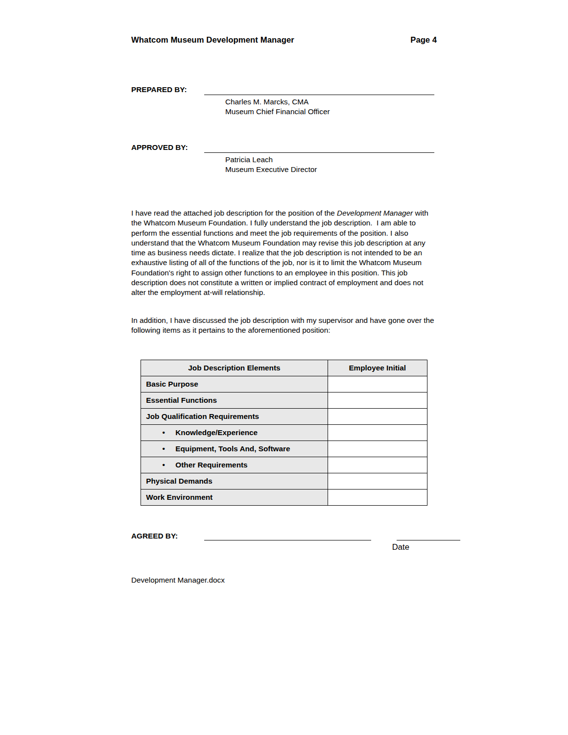Whatcom Museum Development Manager Page 4
PREPARED BY:
Charles M. Marcks, CMA
Museum Chief Financial Officer
APPROVED BY:
Patricia Leach
Museum Executive Director
I have read the attached job description for the position of the Development Manager with the Whatcom Museum Foundation. I fully understand the job description. I am able to perform the essential functions and meet the job requirements of the position. I also understand that the Whatcom Museum Foundation may revise this job description at any time as business needs dictate. I realize that the job description is not intended to be an exhaustive listing of all of the functions of the job, nor is it to limit the Whatcom Museum Foundation's right to assign other functions to an employee in this position. This job description does not constitute a written or implied contract of employment and does not alter the employment at-will relationship.
In addition, I have discussed the job description with my supervisor and have gone over the following items as it pertains to the aforementioned position:
| Job Description Elements | Employee Initial |
| --- | --- |
| Basic Purpose | |
| Essential Functions | |
| Job Qualification Requirements | |
| • Knowledge/Experience | |
| • Equipment, Tools And, Software | |
| • Other Requirements | |
| Physical Demands | |
| Work Environment | |
AGREED BY:
Date
Development Manager.docx